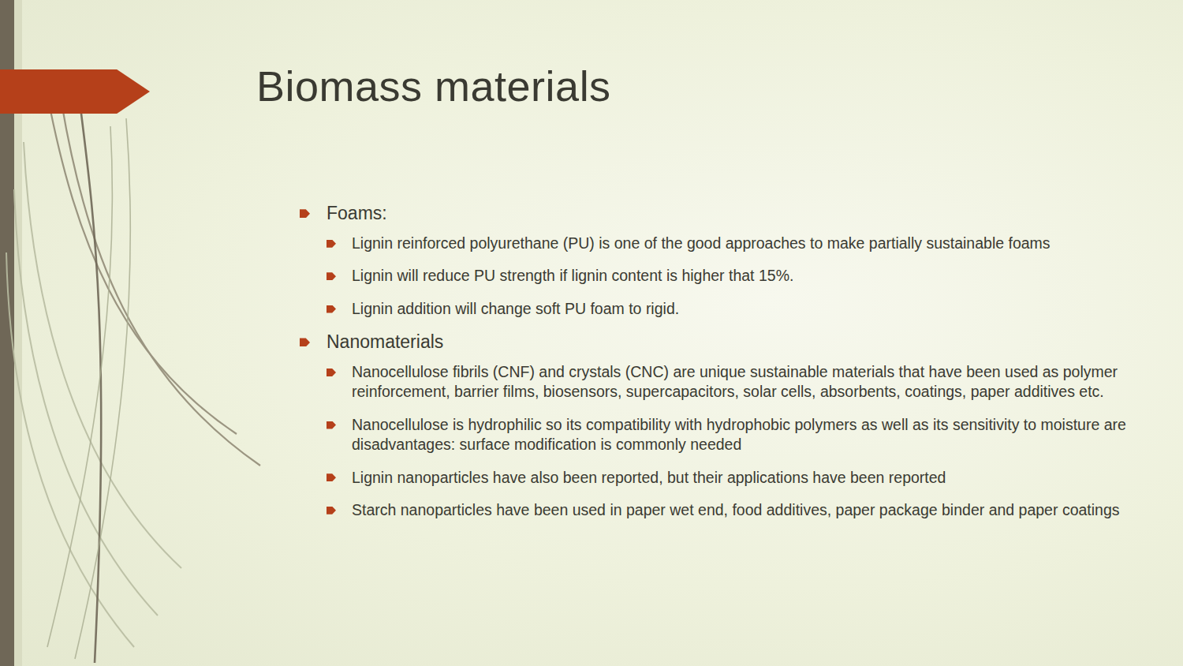Biomass materials
Foams:
Lignin reinforced polyurethane (PU) is one of the good approaches to make partially sustainable foams
Lignin will reduce PU strength if lignin content is higher that 15%.
Lignin addition will change soft PU foam to rigid.
Nanomaterials
Nanocellulose fibrils (CNF) and crystals (CNC) are unique sustainable materials that have been used as polymer reinforcement, barrier films, biosensors, supercapacitors, solar cells, absorbents, coatings, paper additives etc.
Nanocellulose is hydrophilic so its compatibility with hydrophobic polymers as well as its sensitivity to moisture are disadvantages: surface modification is commonly needed
Lignin nanoparticles have also been reported, but their applications have been reported
Starch nanoparticles have been used in paper wet end, food additives, paper package binder and paper coatings